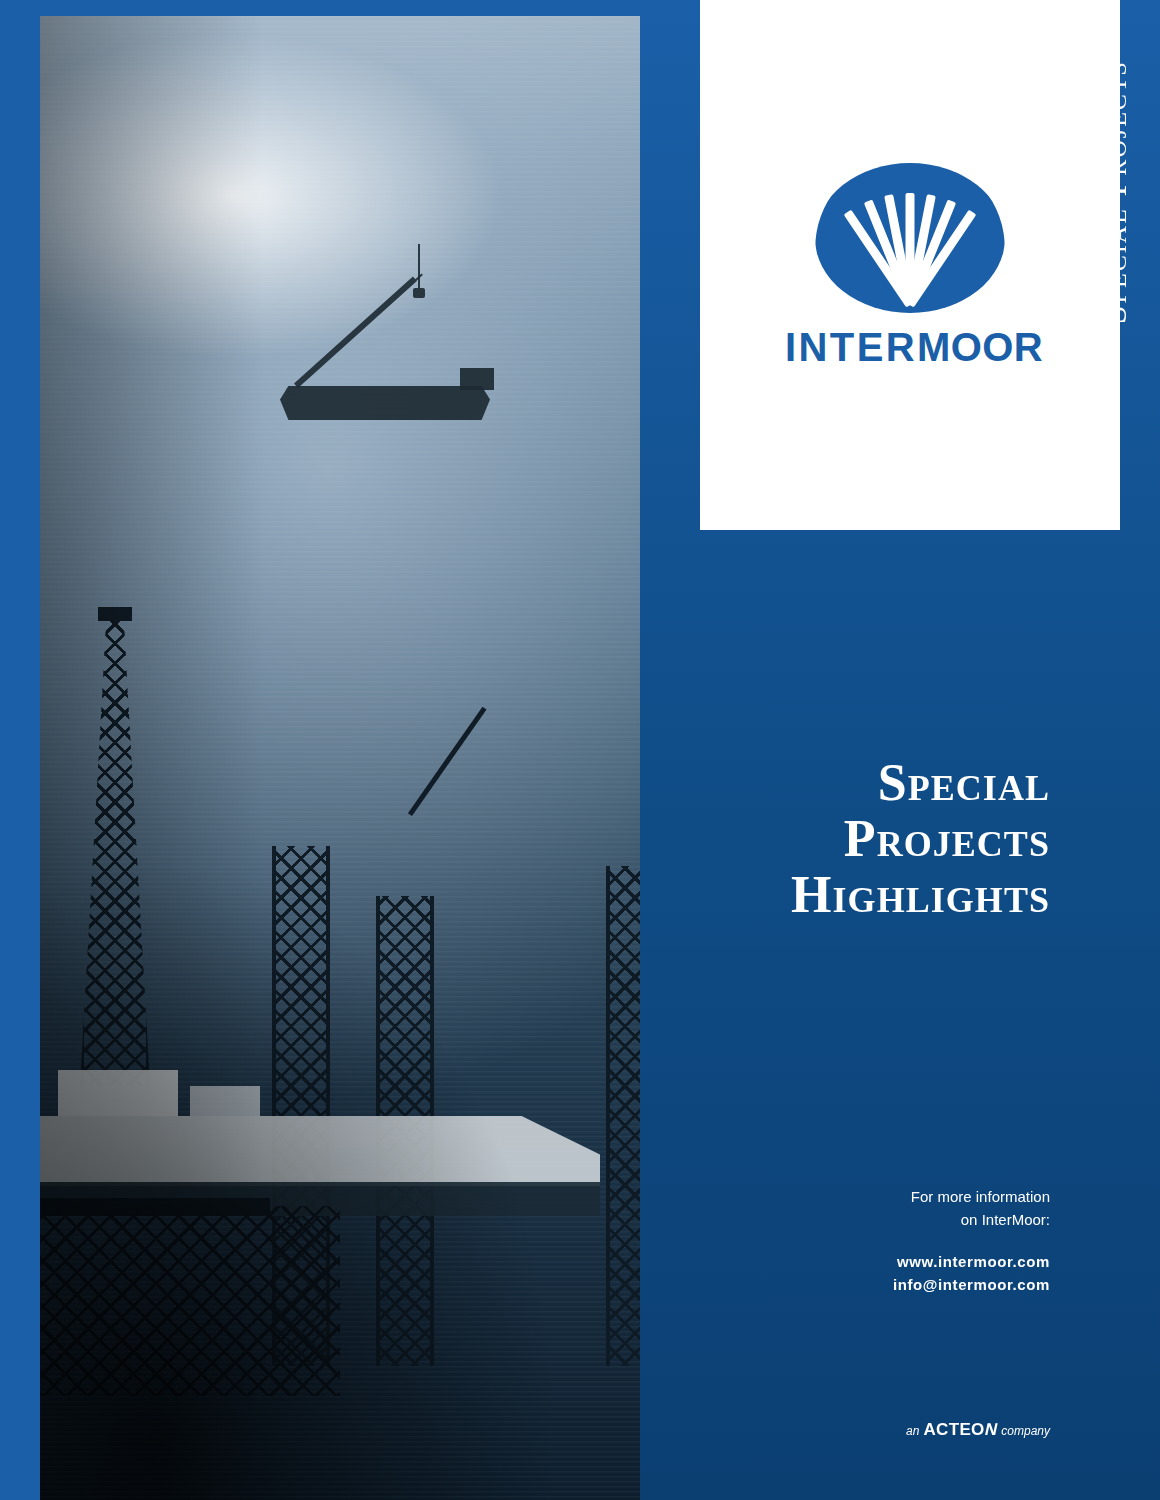Special Projects
INTER MOOR
Special
Projects
Highlights
For more information
on InterMoor:
www.intermoor.com
info@intermoor.com
an ACTEON company